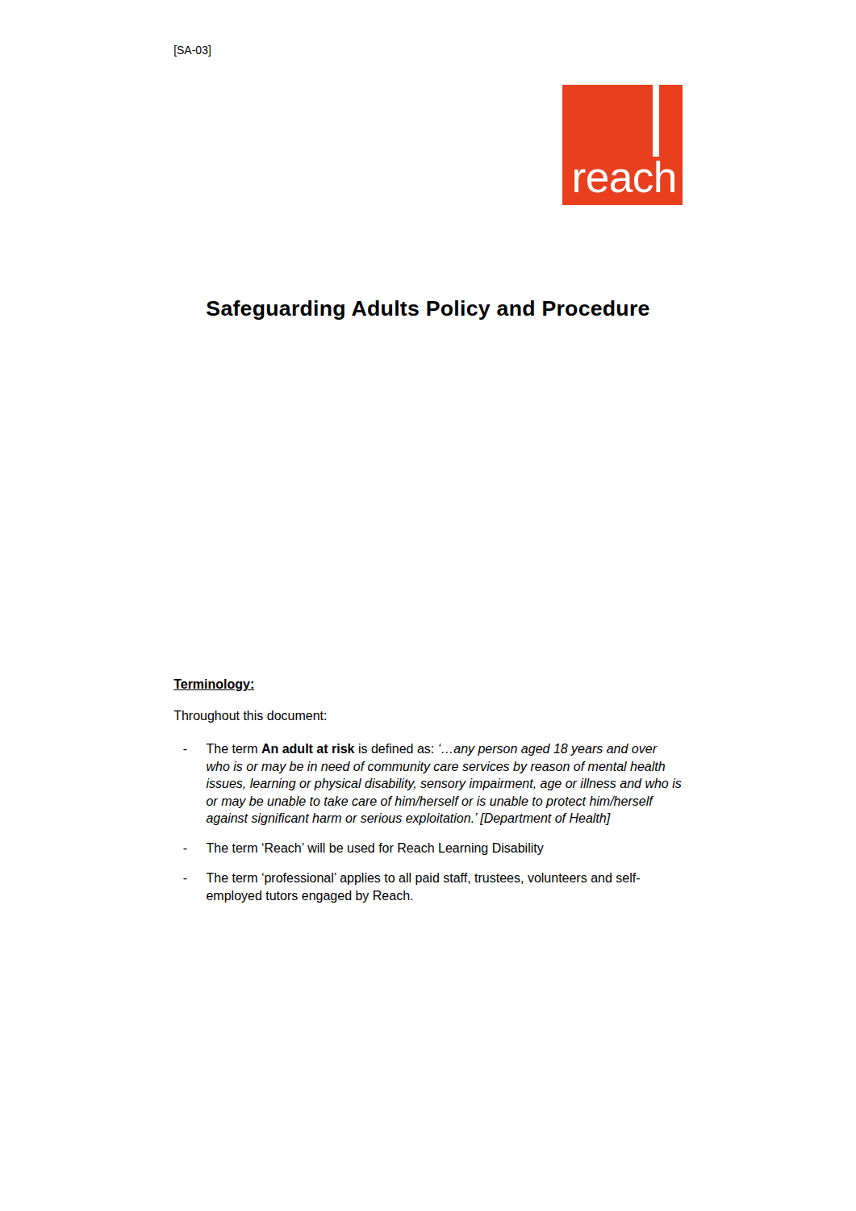[SA-03]
reach
Safeguarding Adults Policy and Procedure
Terminology:
Throughout this document:
The term An adult at risk is defined as: ‘…any person aged 18 years and over who is or may be in need of community care services by reason of mental health issues, learning or physical disability, sensory impairment, age or illness and who is or may be unable to take care of him/herself or is unable to protect him/herself against significant harm or serious exploitation.’ [Department of Health]
The term ‘Reach’ will be used for Reach Learning Disability
The term ‘professional’ applies to all paid staff, trustees, volunteers and self-employed tutors engaged by Reach.